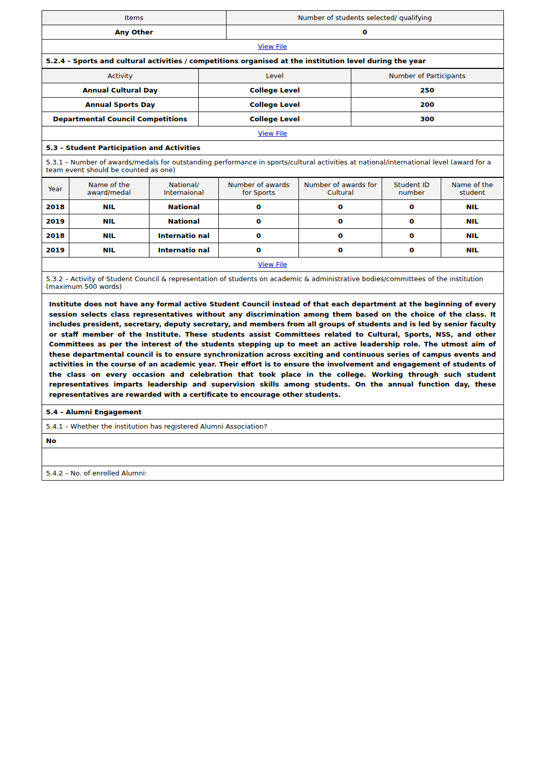| Items | Number of students selected/ qualifying |
| --- | --- |
| Any Other | 0 |
| View File |
5.2.4 – Sports and cultural activities / competitions organised at the institution level during the year
| Activity | Level | Number of Participants |
| --- | --- | --- |
| Annual Cultural Day | College Level | 250 |
| Annual Sports Day | College Level | 200 |
| Departmental Council Competitions | College Level | 300 |
| View File |
5.3 – Student Participation and Activities
5.3.1 – Number of awards/medals for outstanding performance in sports/cultural activities at national/international level (award for a team event should be counted as one)
| Year | Name of the award/medal | National/ Internaional | Number of awards for Sports | Number of awards for Cultural | Student ID number | Name of the student |
| --- | --- | --- | --- | --- | --- | --- |
| 2018 | NIL | National | 0 | 0 | 0 | NIL |
| 2019 | NIL | National | 0 | 0 | 0 | NIL |
| 2018 | NIL | Internatio nal | 0 | 0 | 0 | NIL |
| 2019 | NIL | Internatio nal | 0 | 0 | 0 | NIL |
| View File |
5.3.2 – Activity of Student Council & representation of students on academic & administrative bodies/committees of the institution (maximum 500 words)
Institute does not have any formal active Student Council instead of that each department at the beginning of every session selects class representatives without any discrimination among them based on the choice of the class. It includes president, secretary, deputy secretary, and members from all groups of students and is led by senior faculty or staff member of the Institute. These students assist Committees related to Cultural, Sports, NSS, and other Committees as per the interest of the students stepping up to meet an active leadership role. The utmost aim of these departmental council is to ensure synchronization across exciting and continuous series of campus events and activities in the course of an academic year. Their effort is to ensure the involvement and engagement of students of the class on every occasion and celebration that took place in the college. Working through such student representatives imparts leadership and supervision skills among students. On the annual function day, these representatives are rewarded with a certificate to encourage other students.
5.4 – Alumni Engagement
5.4.1 – Whether the institution has registered Alumni Association?
No
5.4.2 – No. of enrolled Alumni: